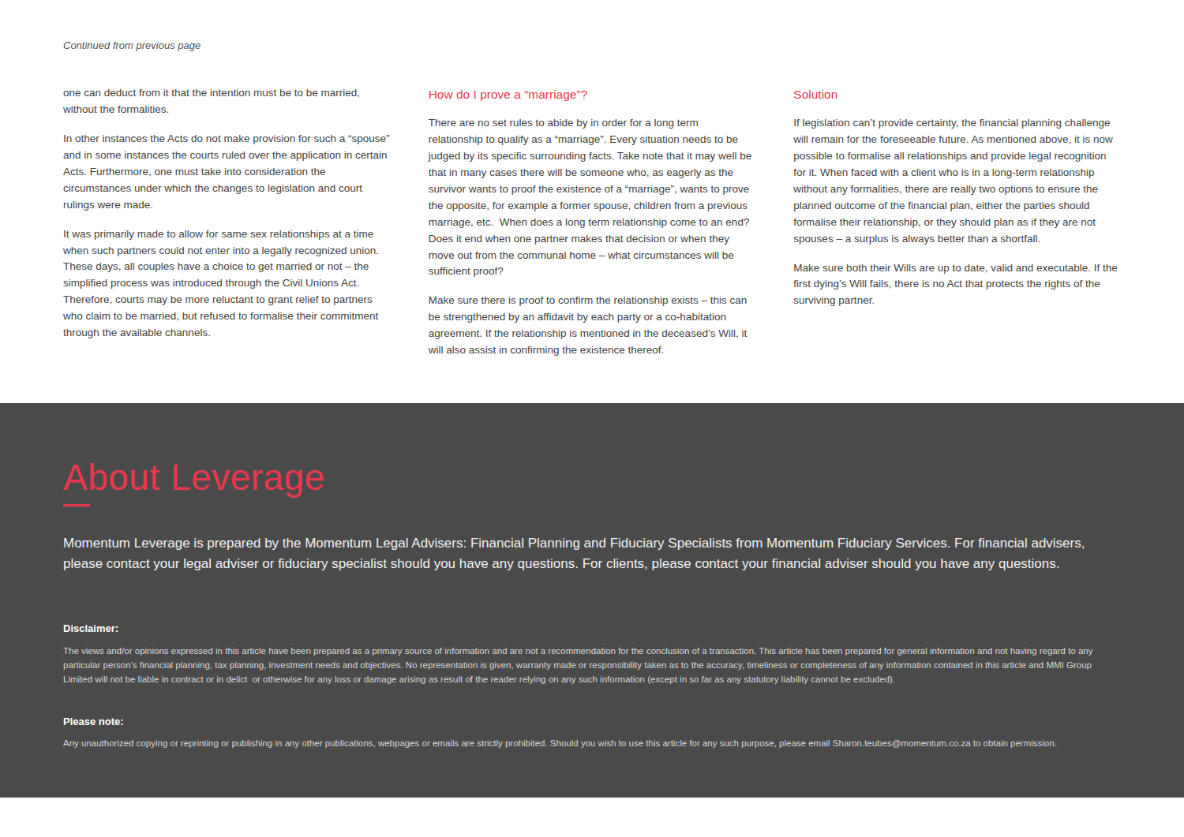Continued from previous page
one can deduct from it that the intention must be to be married, without the formalities.
In other instances the Acts do not make provision for such a “spouse” and in some instances the courts ruled over the application in certain Acts. Furthermore, one must take into consideration the circumstances under which the changes to legislation and court rulings were made.
It was primarily made to allow for same sex relationships at a time when such partners could not enter into a legally recognized union. These days, all couples have a choice to get married or not – the simplified process was introduced through the Civil Unions Act. Therefore, courts may be more reluctant to grant relief to partners who claim to be married, but refused to formalise their commitment through the available channels.
How do I prove a “marriage”?
There are no set rules to abide by in order for a long term relationship to qualify as a “marriage”. Every situation needs to be judged by its specific surrounding facts. Take note that it may well be that in many cases there will be someone who, as eagerly as the survivor wants to proof the existence of a “marriage”, wants to prove the opposite, for example a former spouse, children from a previous marriage, etc. When does a long term relationship come to an end? Does it end when one partner makes that decision or when they move out from the communal home – what circumstances will be sufficient proof?
Make sure there is proof to confirm the relationship exists – this can be strengthened by an affidavit by each party or a co-habitation agreement. If the relationship is mentioned in the deceased’s Will, it will also assist in confirming the existence thereof.
Solution
If legislation can’t provide certainty, the financial planning challenge will remain for the foreseeable future. As mentioned above, it is now possible to formalise all relationships and provide legal recognition for it. When faced with a client who is in a long-term relationship without any formalities, there are really two options to ensure the planned outcome of the financial plan, either the parties should formalise their relationship, or they should plan as if they are not spouses – a surplus is always better than a shortfall.
Make sure both their Wills are up to date, valid and executable. If the first dying’s Will fails, there is no Act that protects the rights of the surviving partner.
About Leverage
Momentum Leverage is prepared by the Momentum Legal Advisers: Financial Planning and Fiduciary Specialists from Momentum Fiduciary Services. For financial advisers, please contact your legal adviser or fiduciary specialist should you have any questions. For clients, please contact your financial adviser should you have any questions.
Disclaimer:
The views and/or opinions expressed in this article have been prepared as a primary source of information and are not a recommendation for the conclusion of a transaction. This article has been prepared for general information and not having regard to any particular person’s financial planning, tax planning, investment needs and objectives. No representation is given, warranty made or responsibility taken as to the accuracy, timeliness or completeness of any information contained in this article and MMI Group Limited will not be liable in contract or in delict or otherwise for any loss or damage arising as result of the reader relying on any such information (except in so far as any statutory liability cannot be excluded).
Please note:
Any unauthorized copying or reprinting or publishing in any other publications, webpages or emails are strictly prohibited. Should you wish to use this article for any such purpose, please email Sharon.teubes@momentum.co.za to obtain permission.